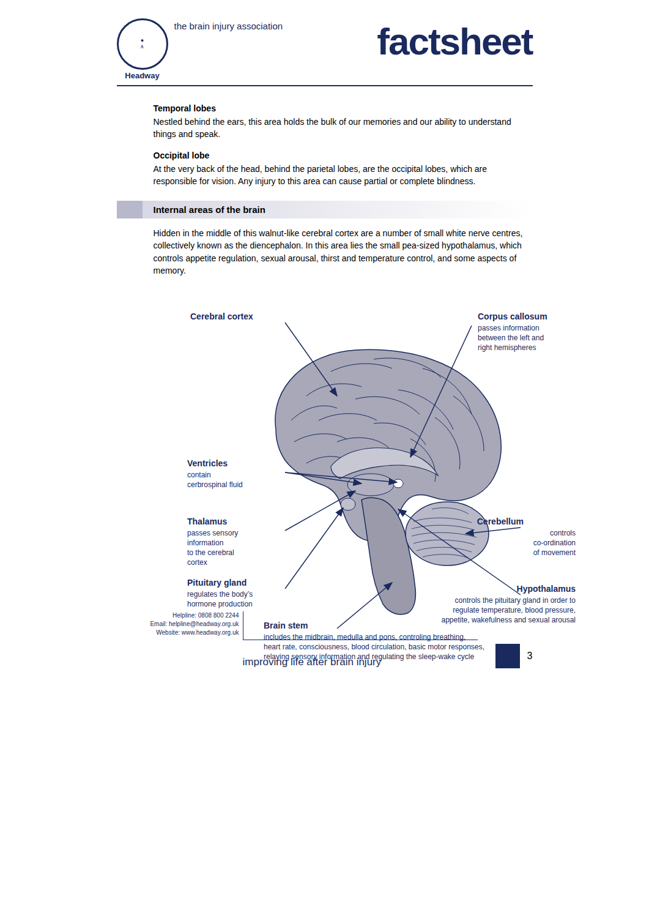●
∧
Headway
the brain injury association
factsheet
Temporal lobes
Nestled behind the ears, this area holds the bulk of our memories and our ability to understand things and speak.
Occipital lobe
At the very back of the head, behind the parietal lobes, are the occipital lobes, which are responsible for vision. Any injury to this area can cause partial or complete blindness.
Internal areas of the brain
Hidden in the middle of this walnut-like cerebral cortex are a number of small white nerve centres, collectively known as the diencephalon. In this area lies the small pea-sized hypothalamus, which controls appetite regulation, sexual arousal, thirst and temperature control, and some aspects of memory.
Cerebral cortex Corpus callosum passes information between the left and right hemispheres Ventricles contain cerbrospinal fluid Thalamus passes sensory information to the cerebral cortex Pituitary gland regulates the body’s hormone production Cerebellum controls co-ordination of movement Hypothalamus controls the pituitary gland in order to regulate temperature, blood pressure, appetite, wakefulness and sexual arousal Brain stem includes the midbrain, medulla and pons, controling breathing, heart rate, consciousness, blood circulation, basic motor responses, relaying sensory information and regulating the sleep-wake cycle
Helpline: 0808 800 2244
Email: helpline@headway.org.uk
Website: www.headway.org.uk
improving life after brain injury
3